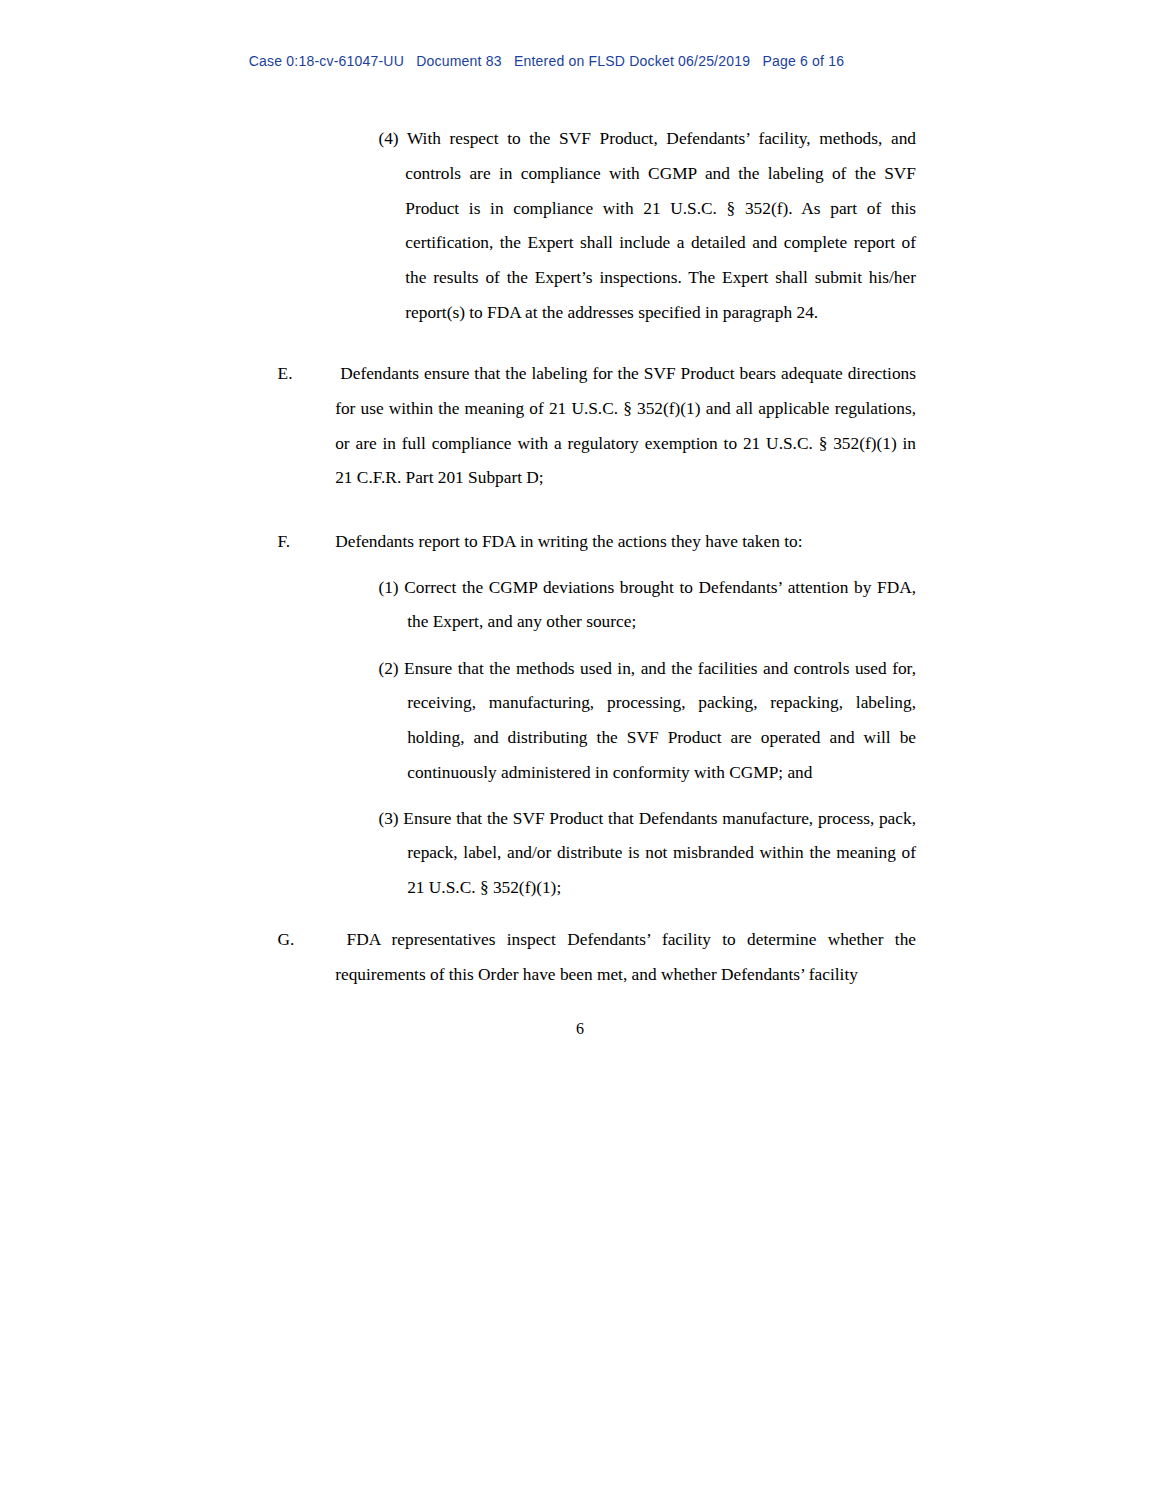Case 0:18-cv-61047-UU Document 83 Entered on FLSD Docket 06/25/2019 Page 6 of 16
(4) With respect to the SVF Product, Defendants’ facility, methods, and controls are in compliance with CGMP and the labeling of the SVF Product is in compliance with 21 U.S.C. § 352(f). As part of this certification, the Expert shall include a detailed and complete report of the results of the Expert’s inspections. The Expert shall submit his/her report(s) to FDA at the addresses specified in paragraph 24.
E. Defendants ensure that the labeling for the SVF Product bears adequate directions for use within the meaning of 21 U.S.C. § 352(f)(1) and all applicable regulations, or are in full compliance with a regulatory exemption to 21 U.S.C. § 352(f)(1) in 21 C.F.R. Part 201 Subpart D;
F. Defendants report to FDA in writing the actions they have taken to:
(1) Correct the CGMP deviations brought to Defendants’ attention by FDA, the Expert, and any other source;
(2) Ensure that the methods used in, and the facilities and controls used for, receiving, manufacturing, processing, packing, repacking, labeling, holding, and distributing the SVF Product are operated and will be continuously administered in conformity with CGMP; and
(3) Ensure that the SVF Product that Defendants manufacture, process, pack, repack, label, and/or distribute is not misbranded within the meaning of 21 U.S.C. § 352(f)(1);
G. FDA representatives inspect Defendants’ facility to determine whether the requirements of this Order have been met, and whether Defendants’ facility
6